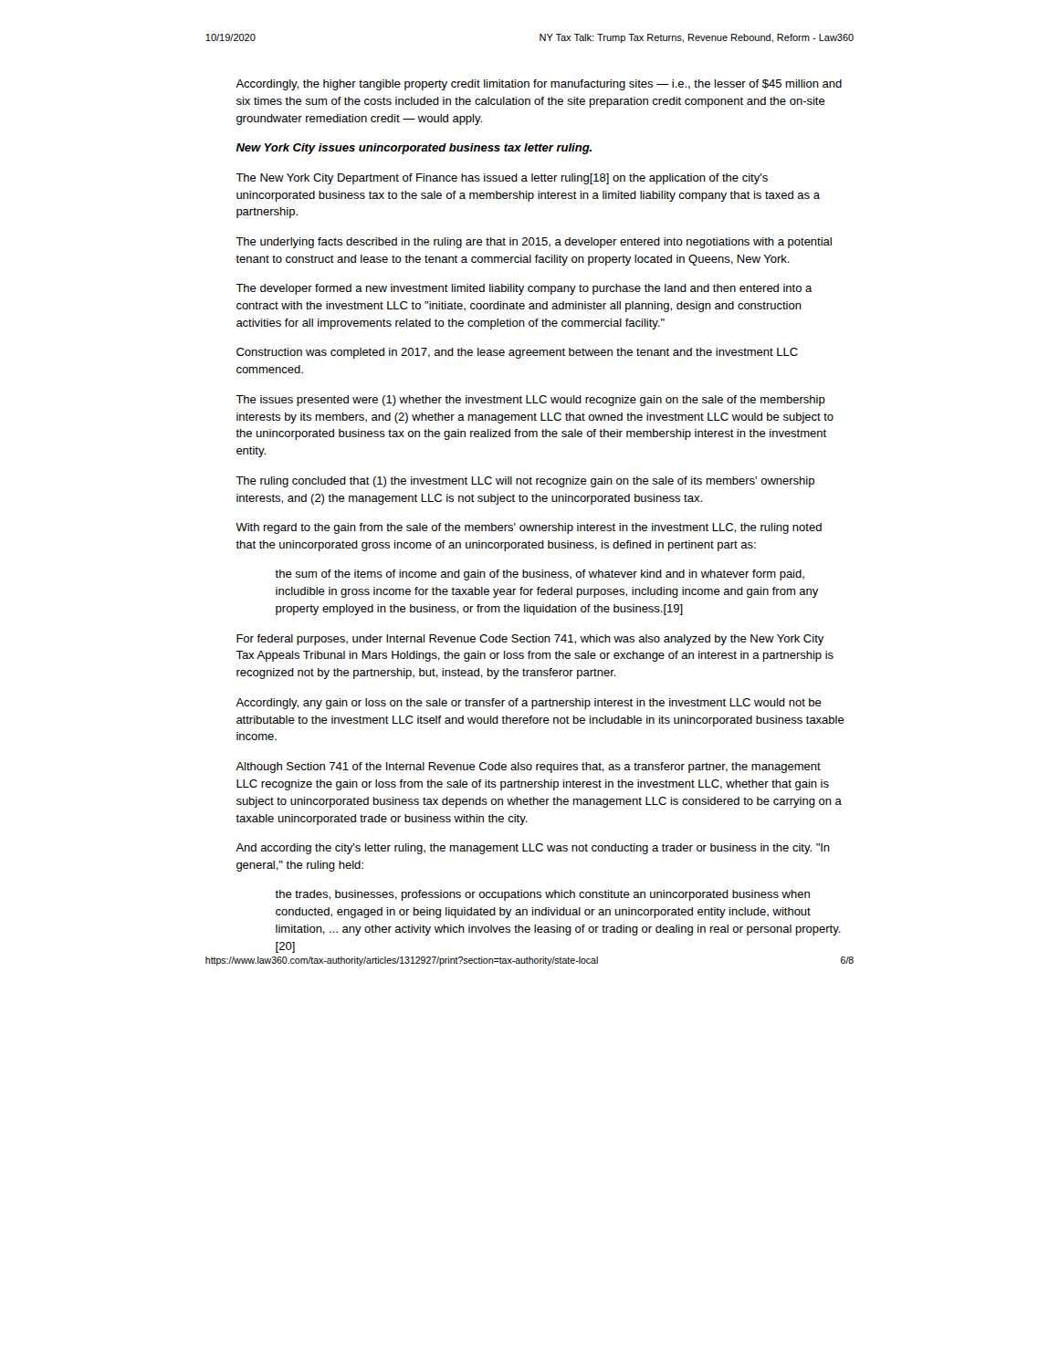10/19/2020 NY Tax Talk: Trump Tax Returns, Revenue Rebound, Reform - Law360
Accordingly, the higher tangible property credit limitation for manufacturing sites — i.e., the lesser of $45 million and six times the sum of the costs included in the calculation of the site preparation credit component and the on-site groundwater remediation credit — would apply.
New York City issues unincorporated business tax letter ruling.
The New York City Department of Finance has issued a letter ruling[18] on the application of the city's unincorporated business tax to the sale of a membership interest in a limited liability company that is taxed as a partnership.
The underlying facts described in the ruling are that in 2015, a developer entered into negotiations with a potential tenant to construct and lease to the tenant a commercial facility on property located in Queens, New York.
The developer formed a new investment limited liability company to purchase the land and then entered into a contract with the investment LLC to "initiate, coordinate and administer all planning, design and construction activities for all improvements related to the completion of the commercial facility."
Construction was completed in 2017, and the lease agreement between the tenant and the investment LLC commenced.
The issues presented were (1) whether the investment LLC would recognize gain on the sale of the membership interests by its members, and (2) whether a management LLC that owned the investment LLC would be subject to the unincorporated business tax on the gain realized from the sale of their membership interest in the investment entity.
The ruling concluded that (1) the investment LLC will not recognize gain on the sale of its members' ownership interests, and (2) the management LLC is not subject to the unincorporated business tax.
With regard to the gain from the sale of the members' ownership interest in the investment LLC, the ruling noted that the unincorporated gross income of an unincorporated business, is defined in pertinent part as:
the sum of the items of income and gain of the business, of whatever kind and in whatever form paid, includible in gross income for the taxable year for federal purposes, including income and gain from any property employed in the business, or from the liquidation of the business.[19]
For federal purposes, under Internal Revenue Code Section 741, which was also analyzed by the New York City Tax Appeals Tribunal in Mars Holdings, the gain or loss from the sale or exchange of an interest in a partnership is recognized not by the partnership, but, instead, by the transferor partner.
Accordingly, any gain or loss on the sale or transfer of a partnership interest in the investment LLC would not be attributable to the investment LLC itself and would therefore not be includable in its unincorporated business taxable income.
Although Section 741 of the Internal Revenue Code also requires that, as a transferor partner, the management LLC recognize the gain or loss from the sale of its partnership interest in the investment LLC, whether that gain is subject to unincorporated business tax depends on whether the management LLC is considered to be carrying on a taxable unincorporated trade or business within the city.
And according the city's letter ruling, the management LLC was not conducting a trader or business in the city. "In general," the ruling held:
the trades, businesses, professions or occupations which constitute an unincorporated business when conducted, engaged in or being liquidated by an individual or an unincorporated entity include, without limitation, ... any other activity which involves the leasing of or trading or dealing in real or personal property.[20]
https://www.law360.com/tax-authority/articles/1312927/print?section=tax-authority/state-local 6/8